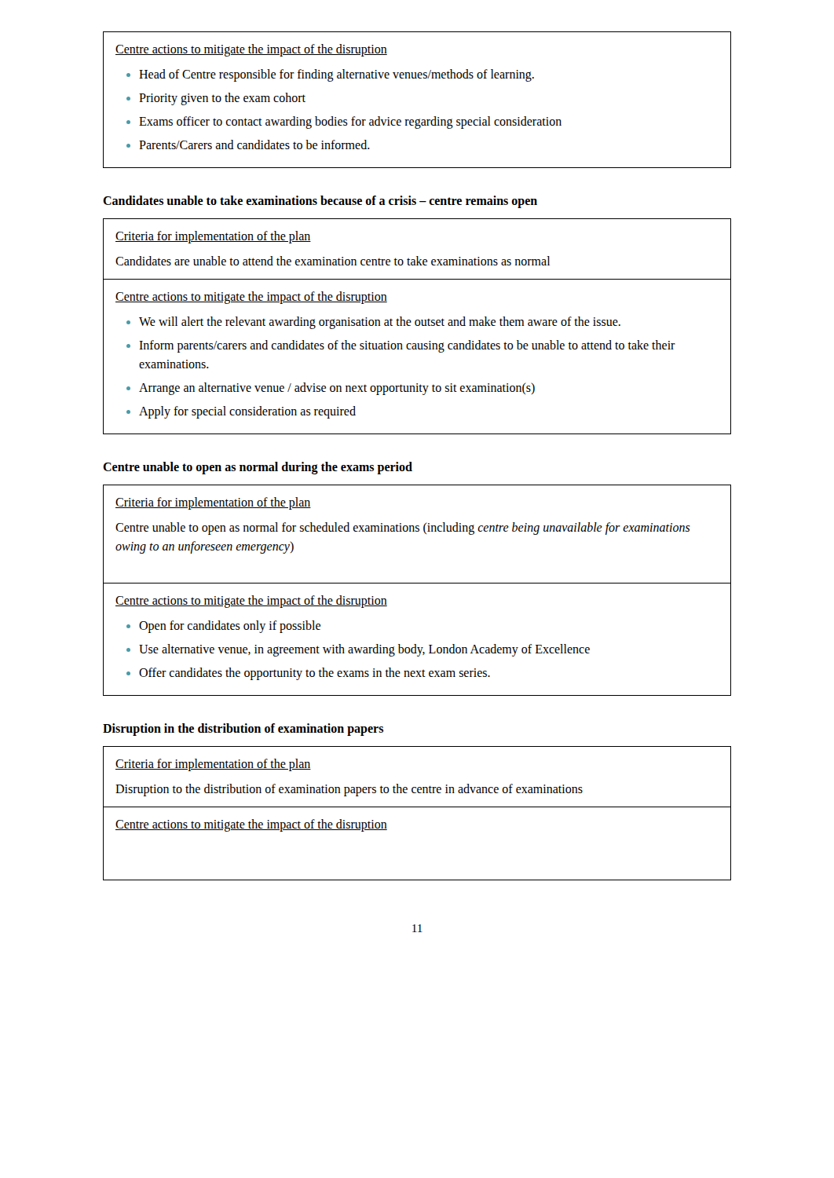Centre actions to mitigate the impact of the disruption
Head of Centre responsible for finding alternative venues/methods of learning.
Priority given to the exam cohort
Exams officer to contact awarding bodies for advice regarding special consideration
Parents/Carers and candidates to be informed.
Candidates unable to take examinations because of a crisis – centre remains open
Criteria for implementation of the plan
Candidates are unable to attend the examination centre to take examinations as normal
Centre actions to mitigate the impact of the disruption
We will alert the relevant awarding organisation at the outset and make them aware of the issue.
Inform parents/carers and candidates of the situation causing candidates to be unable to attend to take their examinations.
Arrange an alternative venue / advise on next opportunity to sit examination(s)
Apply for special consideration as required
Centre unable to open as normal during the exams period
Criteria for implementation of the plan
Centre unable to open as normal for scheduled examinations (including centre being unavailable for examinations owing to an unforeseen emergency)
Centre actions to mitigate the impact of the disruption
Open for candidates only if possible
Use alternative venue, in agreement with awarding body, London Academy of Excellence
Offer candidates the opportunity to the exams in the next exam series.
Disruption in the distribution of examination papers
Criteria for implementation of the plan
Disruption to the distribution of examination papers to the centre in advance of examinations
Centre actions to mitigate the impact of the disruption
11